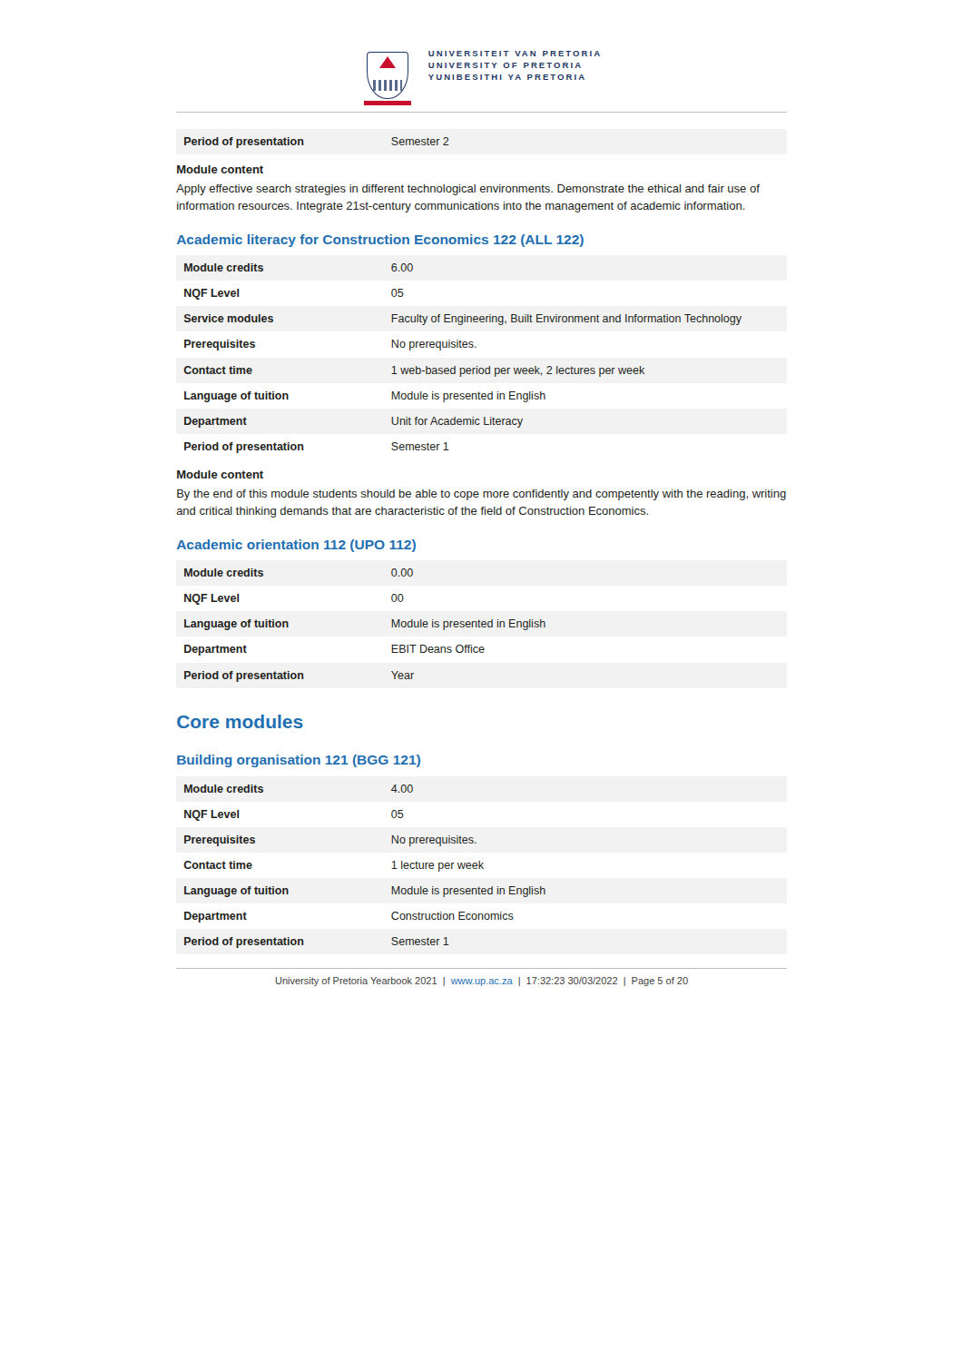Universiteit van Pretoria
University of Pretoria
Yunibesithi ya Pretoria
| Period of presentation | Semester 2 |
Module content
Apply effective search strategies in different technological environments. Demonstrate the ethical and fair use of information resources. Integrate 21st-century communications into the management of academic information.
Academic literacy for Construction Economics 122 (ALL 122)
| Module credits | 6.00 |
| NQF Level | 05 |
| Service modules | Faculty of Engineering, Built Environment and Information Technology |
| Prerequisites | No prerequisites. |
| Contact time | 1 web-based period per week, 2 lectures per week |
| Language of tuition | Module is presented in English |
| Department | Unit for Academic Literacy |
| Period of presentation | Semester 1 |
Module content
By the end of this module students should be able to cope more confidently and competently with the reading, writing and critical thinking demands that are characteristic of the field of Construction Economics.
Academic orientation 112 (UPO 112)
| Module credits | 0.00 |
| NQF Level | 00 |
| Language of tuition | Module is presented in English |
| Department | EBIT Deans Office |
| Period of presentation | Year |
Core modules
Building organisation 121 (BGG 121)
| Module credits | 4.00 |
| NQF Level | 05 |
| Prerequisites | No prerequisites. |
| Contact time | 1 lecture per week |
| Language of tuition | Module is presented in English |
| Department | Construction Economics |
| Period of presentation | Semester 1 |
University of Pretoria Yearbook 2021 | www.up.ac.za | 17:32:23 30/03/2022 | Page 5 of 20